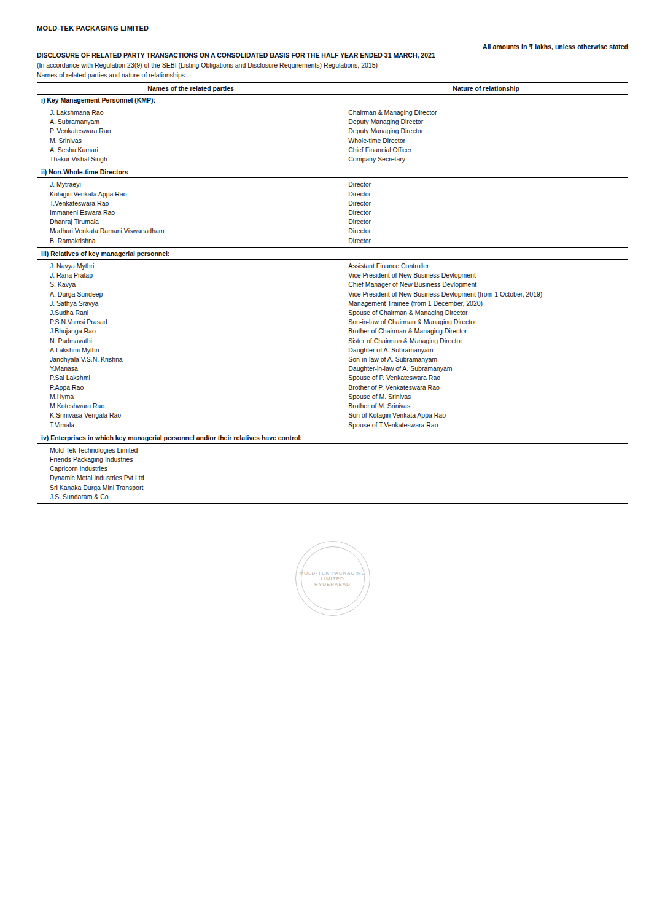MOLD-TEK PACKAGING LIMITED
All amounts in ₹ lakhs, unless otherwise stated
DISCLOSURE OF RELATED PARTY TRANSACTIONS ON A CONSOLIDATED BASIS FOR THE HALF YEAR ENDED 31 MARCH, 2021
(In accordance with Regulation 23(9) of the SEBI (Listing Obligations and Disclosure Requirements) Regulations, 2015)
Names of related parties and nature of relationships:
| Names of the related parties | Nature of relationship |
| --- | --- |
| i) Key Management Personnel (KMP): | |
| J. Lakshmana Rao A. Subramanyam P. Venkateswara Rao M. Srinivas A. Seshu Kumari Thakur Vishal Singh | Chairman & Managing Director Deputy Managing Director Deputy Managing Director Whole-time Director Chief Financial Officer Company Secretary |
| ii) Non-Whole-time Directors | |
| J. Mytraeyi Kotagiri Venkata Appa Rao T.Venkateswara Rao Immaneni Eswara Rao Dhanraj Tirumala Madhuri Venkata Ramani Viswanadham B. Ramakrishna | Director Director Director Director Director Director Director |
| iii) Relatives of key managerial personnel: | |
| J. Navya Mythri J. Rana Pratap S. Kavya A. Durga Sundeep J. Sathya Sravya J.Sudha Rani P.S.N.Vamsi Prasad J.Bhujanga Rao N. Padmavathi A.Lakshmi Mythri Jandhyala V.S.N. Krishna Y.Manasa P.Sai Lakshmi P.Appa Rao M.Hyma M.Koteshwara Rao K.Srinivasa Vengala Rao T.Vimala | Assistant Finance Controller Vice President of New Business Devlopment Chief Manager of New Business Devlopment Vice President of New Business Devlopment (from 1 October, 2019) Management Trainee (from 1 December, 2020) Spouse of Chairman & Managing Director Son-in-law of Chairman & Managing Director Brother of Chairman & Managing Director Sister of Chairman & Managing Director Daughter of A. Subramanyam Son-in-law of A. Subramanyam Daughter-in-law of A. Subramanyam Spouse of P. Venkateswara Rao Brother of P. Venkateswara Rao Spouse of M. Srinivas Brother of M. Srinivas Son of Kotagiri Venkata Appa Rao Spouse of T.Venkateswara Rao |
| iv) Enterprises in which key managerial personnel and/or their relatives have control: | |
| Mold-Tek Technologies Limited Friends Packaging Industries Capricorn Industries Dynamic Metal Industries Pvt Ltd Sri Kanaka Durga Mini Transport J.S. Sundaram & Co | |
MOLD-TEK PACKAGING LIMITED
HYDERABAD